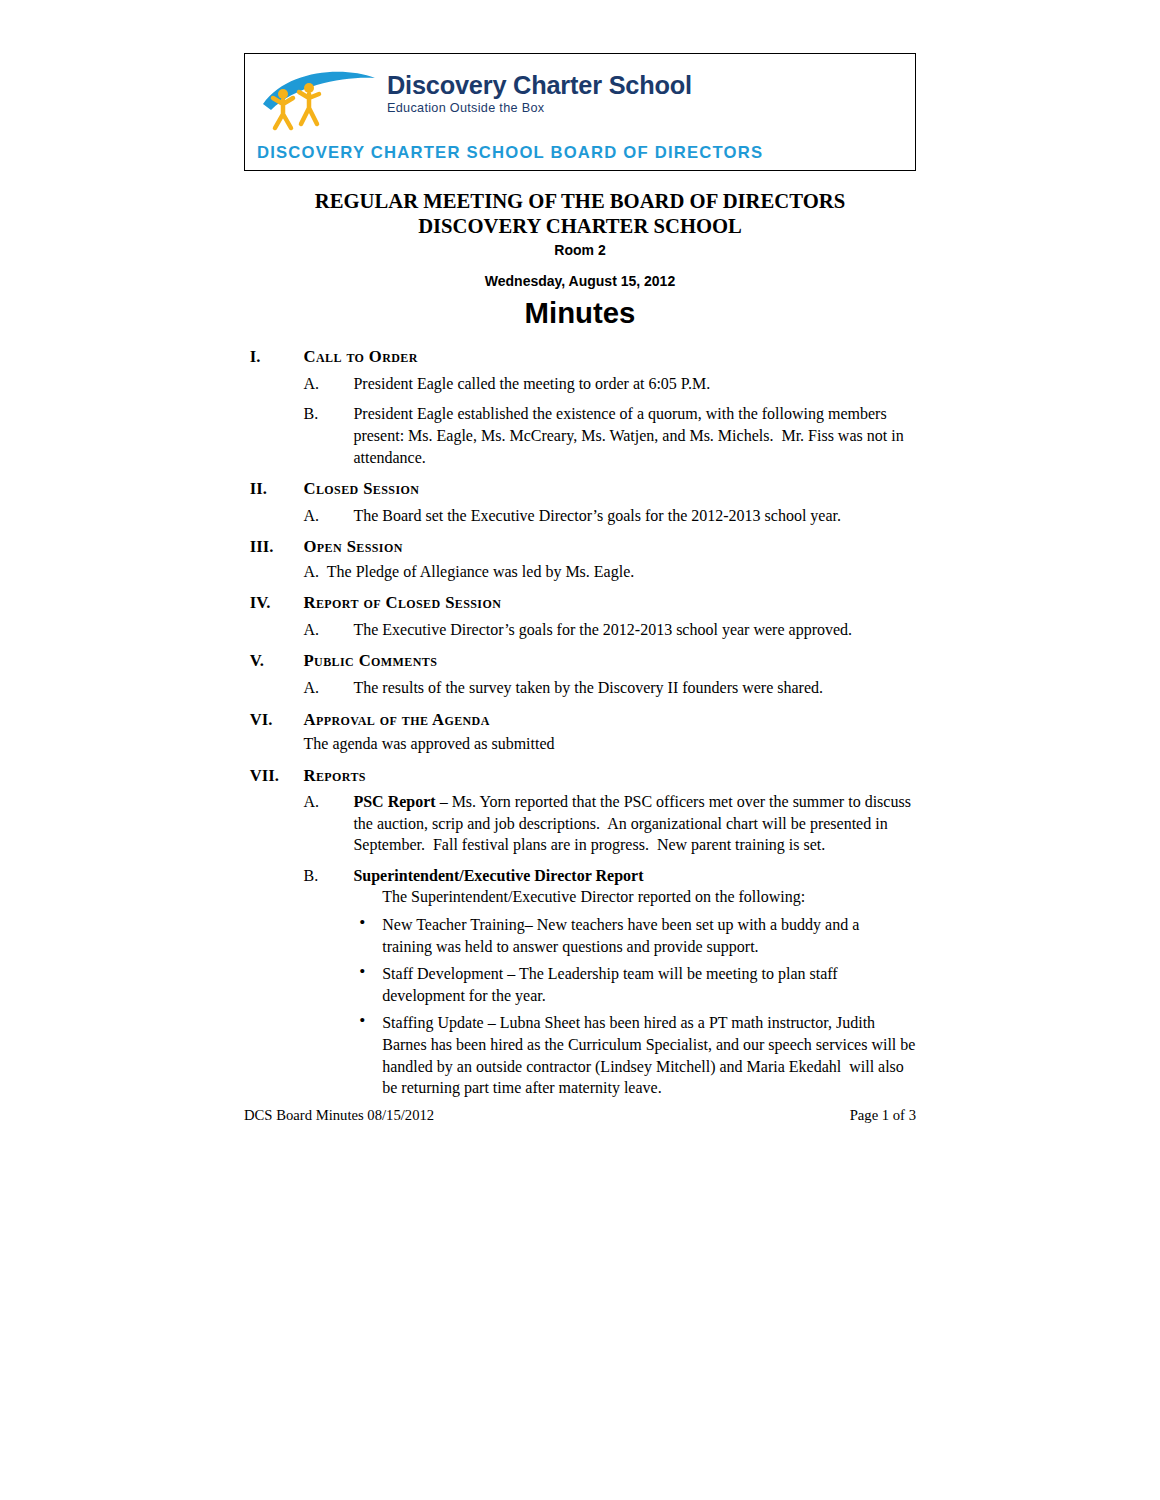Discovery Charter School
Education Outside the Box
DISCOVERY CHARTER SCHOOL BOARD OF DIRECTORS
REGULAR MEETING OF THE BOARD OF DIRECTORS
DISCOVERY CHARTER SCHOOL
Room 2
Wednesday, August 15, 2012
Minutes
Call to Order
President Eagle called the meeting to order at 6:05 P.M.
President Eagle established the existence of a quorum, with the following members present: Ms. Eagle, Ms. McCreary, Ms. Watjen, and Ms. Michels. Mr. Fiss was not in attendance.
Closed Session
The Board set the Executive Director’s goals for the 2012-2013 school year.
Open Session
A. The Pledge of Allegiance was led by Ms. Eagle.
Report of Closed Session
The Executive Director’s goals for the 2012-2013 school year were approved.
Public Comments
The results of the survey taken by the Discovery II founders were shared.
Approval of the Agenda
The agenda was approved as submitted
Reports
PSC Report – Ms. Yorn reported that the PSC officers met over the summer to discuss the auction, scrip and job descriptions. An organizational chart will be presented in September. Fall festival plans are in progress. New parent training is set.
Superintendent/Executive Director Report
The Superintendent/Executive Director reported on the following:
New Teacher Training– New teachers have been set up with a buddy and a training was held to answer questions and provide support.
Staff Development – The Leadership team will be meeting to plan staff development for the year.
Staffing Update – Lubna Sheet has been hired as a PT math instructor, Judith Barnes has been hired as the Curriculum Specialist, and our speech services will be handled by an outside contractor (Lindsey Mitchell) and Maria Ekedahl will also be returning part time after maternity leave.
DCS Board Minutes 08/15/2012 Page 1 of 3